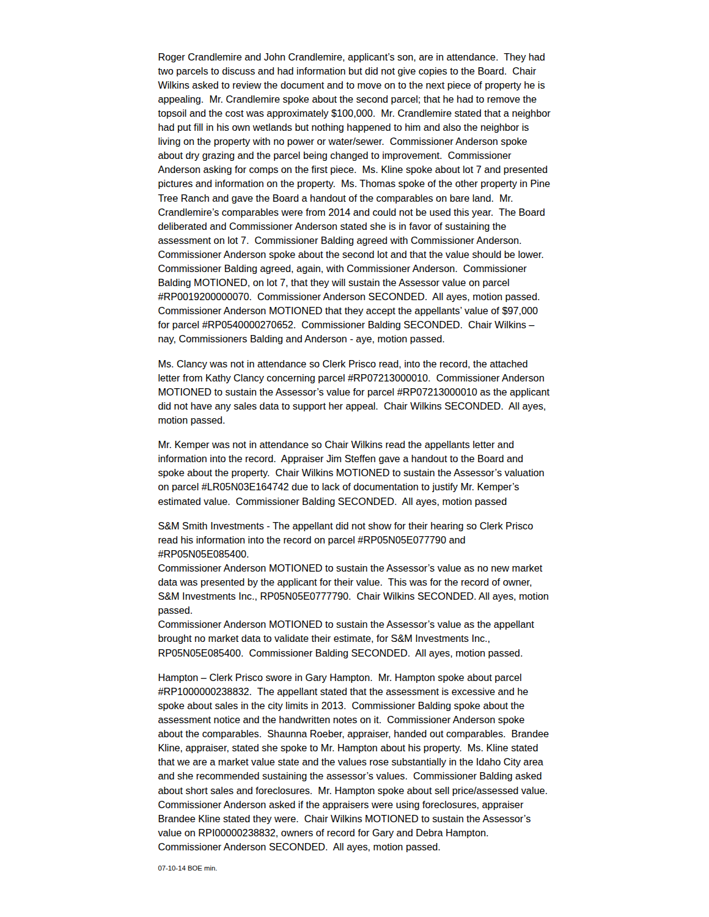Roger Crandlemire and John Crandlemire, applicant’s son, are in attendance. They had two parcels to discuss and had information but did not give copies to the Board. Chair Wilkins asked to review the document and to move on to the next piece of property he is appealing. Mr. Crandlemire spoke about the second parcel; that he had to remove the topsoil and the cost was approximately $100,000. Mr. Crandlemire stated that a neighbor had put fill in his own wetlands but nothing happened to him and also the neighbor is living on the property with no power or water/sewer. Commissioner Anderson spoke about dry grazing and the parcel being changed to improvement. Commissioner Anderson asking for comps on the first piece. Ms. Kline spoke about lot 7 and presented pictures and information on the property. Ms. Thomas spoke of the other property in Pine Tree Ranch and gave the Board a handout of the comparables on bare land. Mr. Crandlemire’s comparables were from 2014 and could not be used this year. The Board deliberated and Commissioner Anderson stated she is in favor of sustaining the assessment on lot 7. Commissioner Balding agreed with Commissioner Anderson. Commissioner Anderson spoke about the second lot and that the value should be lower. Commissioner Balding agreed, again, with Commissioner Anderson. Commissioner Balding MOTIONED, on lot 7, that they will sustain the Assessor value on parcel #RP0019200000070. Commissioner Anderson SECONDED. All ayes, motion passed. Commissioner Anderson MOTIONED that they accept the appellants’ value of $97,000 for parcel #RP0540000270652. Commissioner Balding SECONDED. Chair Wilkins – nay, Commissioners Balding and Anderson - aye, motion passed.
Ms. Clancy was not in attendance so Clerk Prisco read, into the record, the attached letter from Kathy Clancy concerning parcel #RP07213000010. Commissioner Anderson MOTIONED to sustain the Assessor’s value for parcel #RP07213000010 as the applicant did not have any sales data to support her appeal. Chair Wilkins SECONDED. All ayes, motion passed.
Mr. Kemper was not in attendance so Chair Wilkins read the appellants letter and information into the record. Appraiser Jim Steffen gave a handout to the Board and spoke about the property. Chair Wilkins MOTIONED to sustain the Assessor’s valuation on parcel #LR05N03E164742 due to lack of documentation to justify Mr. Kemper’s estimated value. Commissioner Balding SECONDED. All ayes, motion passed
S&M Smith Investments - The appellant did not show for their hearing so Clerk Prisco read his information into the record on parcel #RP05N05E077790 and #RP05N05E085400.
Commissioner Anderson MOTIONED to sustain the Assessor’s value as no new market data was presented by the applicant for their value. This was for the record of owner, S&M Investments Inc., RP05N05E0777790. Chair Wilkins SECONDED. All ayes, motion passed.
Commissioner Anderson MOTIONED to sustain the Assessor’s value as the appellant brought no market data to validate their estimate, for S&M Investments Inc., RP05N05E085400. Commissioner Balding SECONDED. All ayes, motion passed.
Hampton – Clerk Prisco swore in Gary Hampton. Mr. Hampton spoke about parcel #RP1000000238832. The appellant stated that the assessment is excessive and he spoke about sales in the city limits in 2013. Commissioner Balding spoke about the assessment notice and the handwritten notes on it. Commissioner Anderson spoke about the comparables. Shaunna Roeber, appraiser, handed out comparables. Brandee Kline, appraiser, stated she spoke to Mr. Hampton about his property. Ms. Kline stated that we are a market value state and the values rose substantially in the Idaho City area and she recommended sustaining the assessor’s values. Commissioner Balding asked about short sales and foreclosures. Mr. Hampton spoke about sell price/assessed value. Commissioner Anderson asked if the appraisers were using foreclosures, appraiser Brandee Kline stated they were. Chair Wilkins MOTIONED to sustain the Assessor’s value on RPI00000238832, owners of record for Gary and Debra Hampton. Commissioner Anderson SECONDED. All ayes, motion passed.
07-10-14 BOE min.